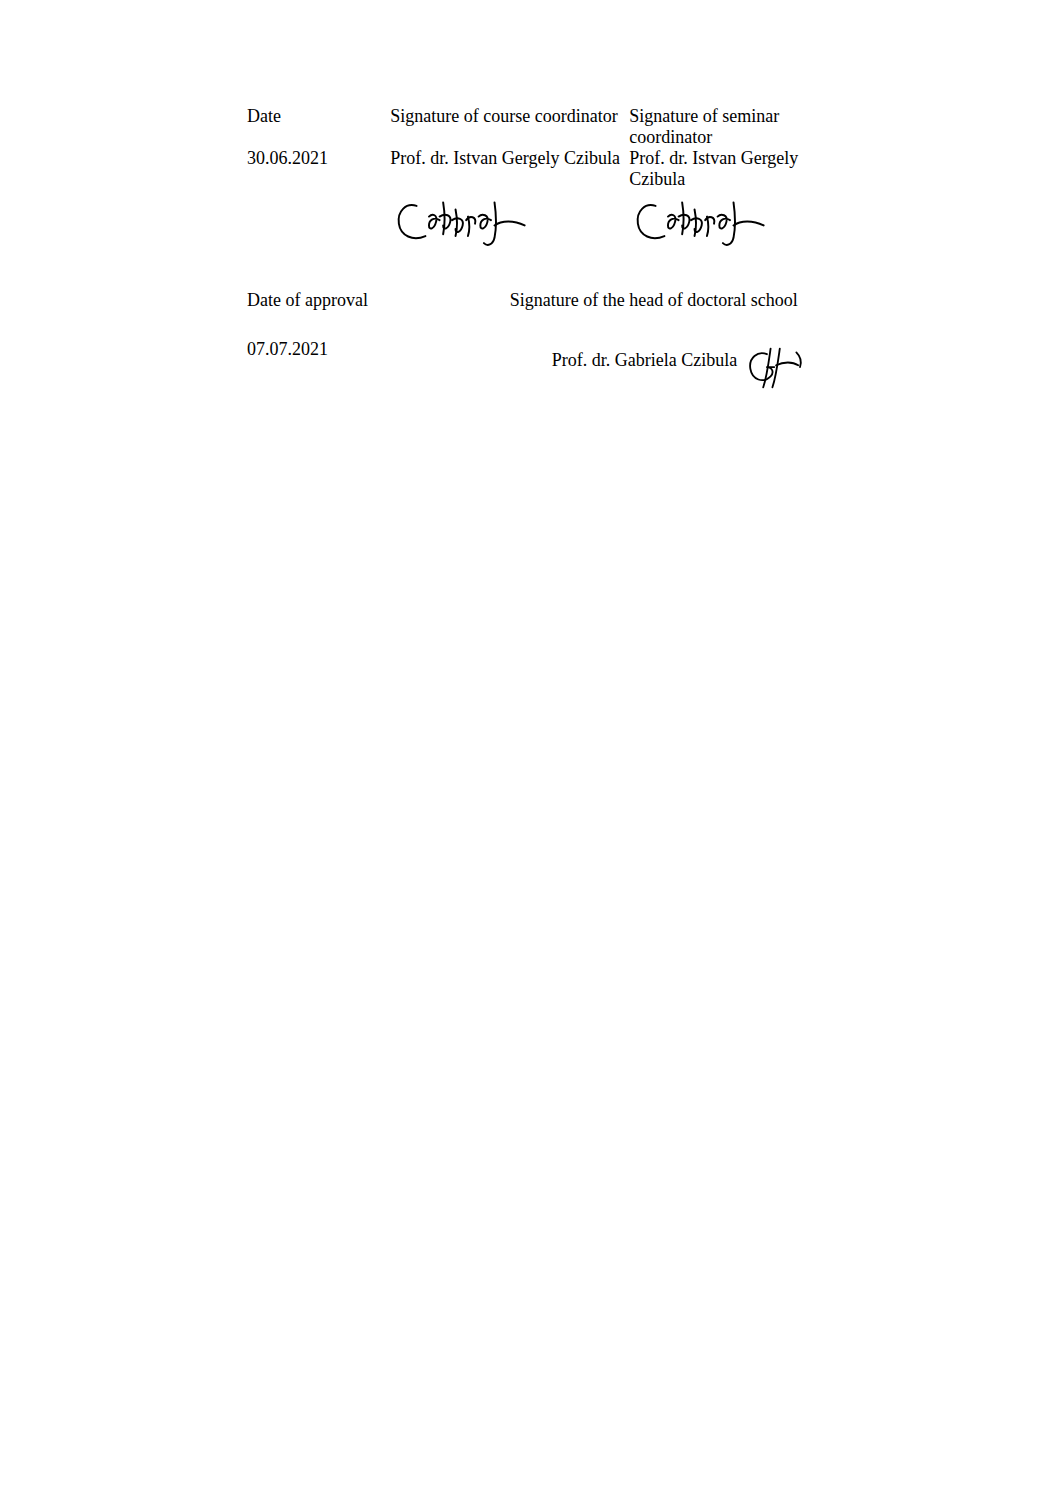| Date | Signature of course coordinator | Signature of seminar coordinator |
| 30.06.2021 | Prof. dr. Istvan Gergely Czibula | Prof. dr. Istvan Gergely Czibula |
| Date of approval | Signature of the head of doctoral school |
| 07.07.2021 | Prof. dr. Gabriela Czibula |